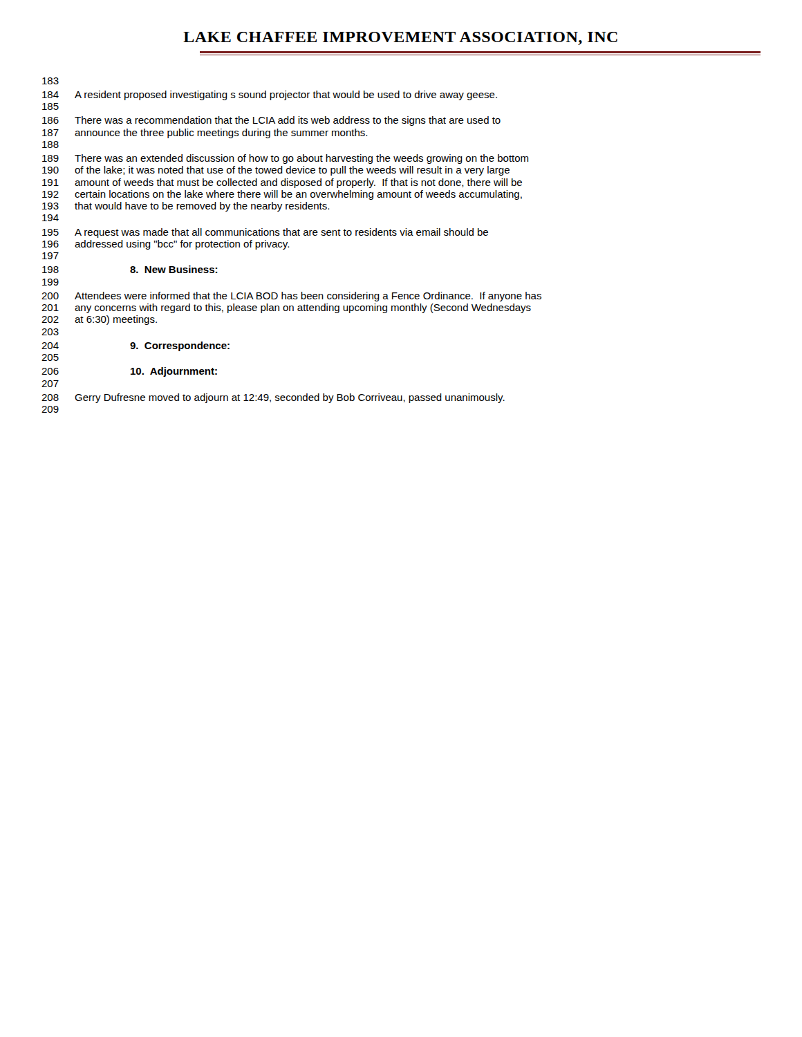LAKE CHAFFEE IMPROVEMENT ASSOCIATION, INC
| 183 | |
| 184 | A resident proposed investigating s sound projector that would be used to drive away geese. |
| 185 | |
| 186 | There was a recommendation that the LCIA add its web address to the signs that are used to |
| 187 | announce the three public meetings during the summer months. |
| 188 | |
| 189 | There was an extended discussion of how to go about harvesting the weeds growing on the bottom |
| 190 | of the lake; it was noted that use of the towed device to pull the weeds will result in a very large |
| 191 | amount of weeds that must be collected and disposed of properly. If that is not done, there will be |
| 192 | certain locations on the lake where there will be an overwhelming amount of weeds accumulating, |
| 193 | that would have to be removed by the nearby residents. |
| 194 | |
| 195 | A request was made that all communications that are sent to residents via email should be |
| 196 | addressed using "bcc" for protection of privacy. |
| 197 | |
| 198 | 8. New Business : |
| 199 | |
| 200 | Attendees were informed that the LCIA BOD has been considering a Fence Ordinance. If anyone has |
| 201 | any concerns with regard to this, please plan on attending upcoming monthly (Second Wednesdays |
| 202 | at 6:30) meetings. |
| 203 | |
| 204 | 9. Correspondence: |
| 205 | |
| 206 | 10. Adjournment: |
| 207 | |
| 208 | Gerry Dufresne moved to adjourn at 12:49, seconded by Bob Corriveau, passed unanimously. |
| 209 | |